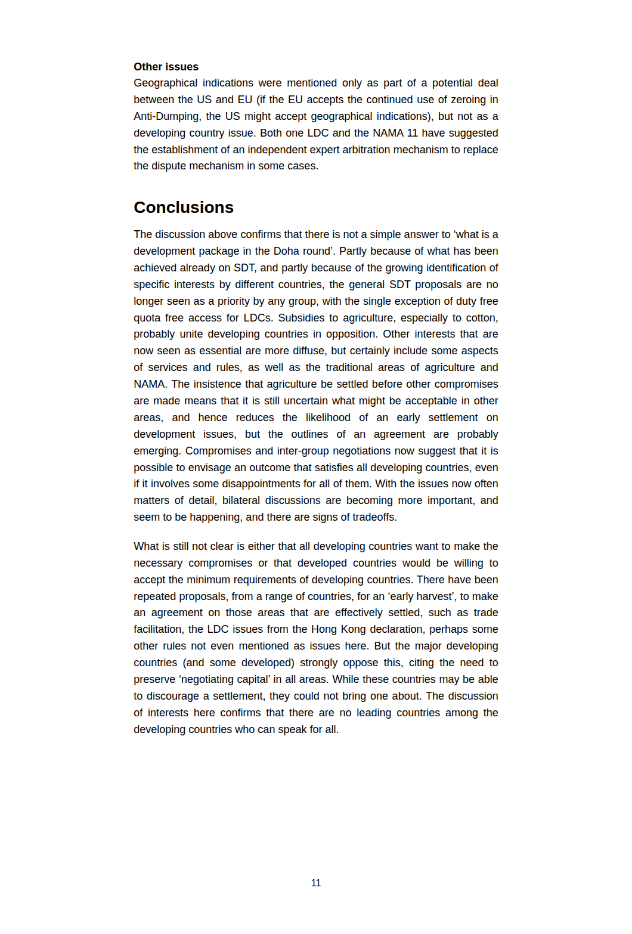Other issues
Geographical indications were mentioned only as part of a potential deal between the US and EU (if the EU accepts the continued use of zeroing in Anti-Dumping, the US might accept geographical indications), but not as a developing country issue. Both one LDC and the NAMA 11 have suggested the establishment of an independent expert arbitration mechanism to replace the dispute mechanism in some cases.
Conclusions
The discussion above confirms that there is not a simple answer to ‘what is a development package in the Doha round’. Partly because of what has been achieved already on SDT, and partly because of the growing identification of specific interests by different countries, the general SDT proposals are no longer seen as a priority by any group, with the single exception of duty free quota free access for LDCs. Subsidies to agriculture, especially to cotton, probably unite developing countries in opposition. Other interests that are now seen as essential are more diffuse, but certainly include some aspects of services and rules, as well as the traditional areas of agriculture and NAMA. The insistence that agriculture be settled before other compromises are made means that it is still uncertain what might be acceptable in other areas, and hence reduces the likelihood of an early settlement on development issues, but the outlines of an agreement are probably emerging. Compromises and inter-group negotiations now suggest that it is possible to envisage an outcome that satisfies all developing countries, even if it involves some disappointments for all of them. With the issues now often matters of detail, bilateral discussions are becoming more important, and seem to be happening, and there are signs of tradeoffs.
What is still not clear is either that all developing countries want to make the necessary compromises or that developed countries would be willing to accept the minimum requirements of developing countries. There have been repeated proposals, from a range of countries, for an ‘early harvest’, to make an agreement on those areas that are effectively settled, such as trade facilitation, the LDC issues from the Hong Kong declaration, perhaps some other rules not even mentioned as issues here. But the major developing countries (and some developed) strongly oppose this, citing the need to preserve ‘negotiating capital’ in all areas. While these countries may be able to discourage a settlement, they could not bring one about. The discussion of interests here confirms that there are no leading countries among the developing countries who can speak for all.
11